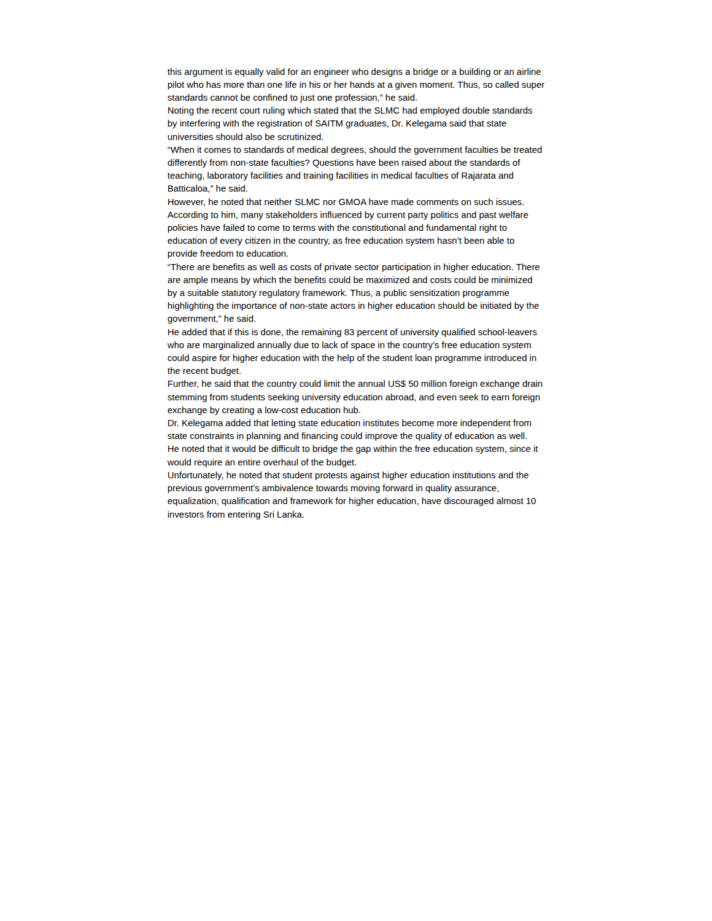this argument is equally valid for an engineer who designs a bridge or a building or an airline pilot who has more than one life in his or her hands at a given moment. Thus, so called super standards cannot be confined to just one profession,” he said.
Noting the recent court ruling which stated that the SLMC had employed double standards by interfering with the registration of SAITM graduates, Dr. Kelegama said that state universities should also be scrutinized.
“When it comes to standards of medical degrees, should the government faculties be treated differently from non-state faculties? Questions have been raised about the standards of teaching, laboratory facilities and training facilities in medical faculties of Rajarata and Batticaloa,” he said.
However, he noted that neither SLMC nor GMOA have made comments on such issues.
According to him, many stakeholders influenced by current party politics and past welfare policies have failed to come to terms with the constitutional and fundamental right to education of every citizen in the country, as free education system hasn’t been able to provide freedom to education.
“There are benefits as well as costs of private sector participation in higher education. There are ample means by which the benefits could be maximized and costs could be minimized by a suitable statutory regulatory framework. Thus, a public sensitization programme highlighting the importance of non-state actors in higher education should be initiated by the government,” he said.
He added that if this is done, the remaining 83 percent of university qualified school-leavers who are marginalized annually due to lack of space in the country’s free education system could aspire for higher education with the help of the student loan programme introduced in the recent budget.
Further, he said that the country could limit the annual US$ 50 million foreign exchange drain stemming from students seeking university education abroad, and even seek to earn foreign exchange by creating a low-cost education hub.
Dr. Kelegama added that letting state education institutes become more independent from state constraints in planning and financing could improve the quality of education as well.
He noted that it would be difficult to bridge the gap within the free education system, since it would require an entire overhaul of the budget.
Unfortunately, he noted that student protests against higher education institutions and the previous government’s ambivalence towards moving forward in quality assurance, equalization, qualification and framework for higher education, have discouraged almost 10 investors from entering Sri Lanka.